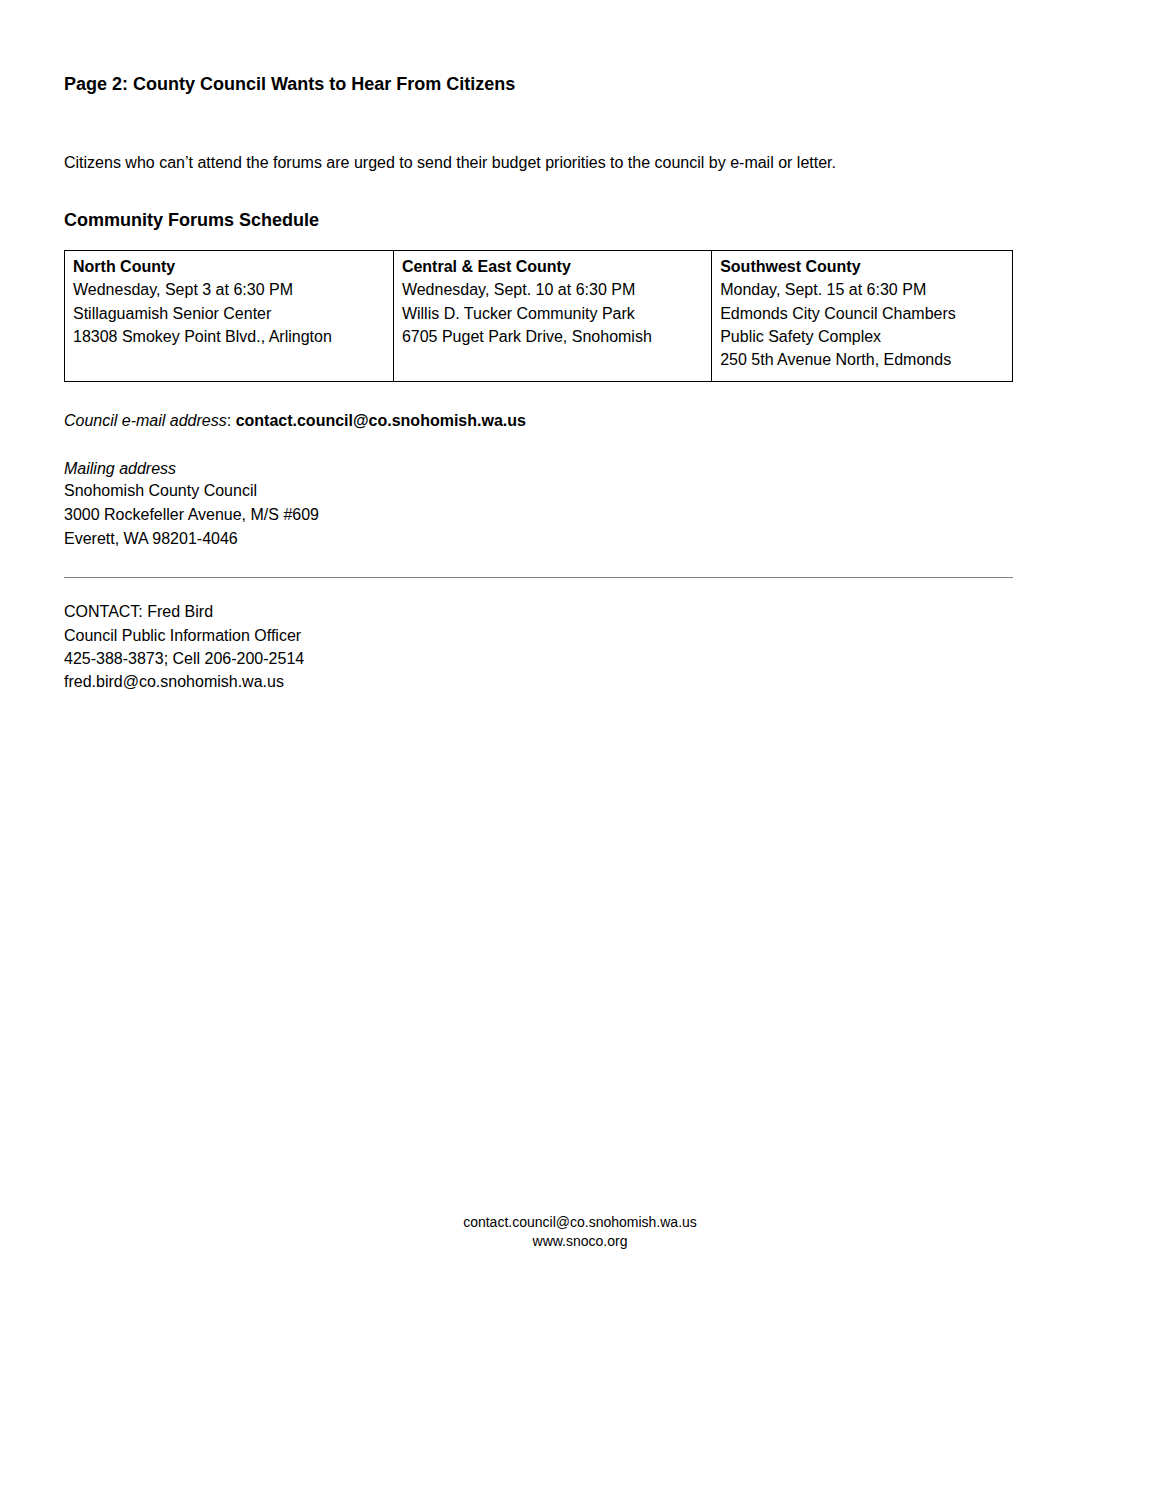Page 2: County Council Wants to Hear From Citizens
Citizens who can’t attend the forums are urged to send their budget priorities to the council by e-mail or letter.
Community Forums Schedule
| North County Wednesday, Sept 3 at 6:30 PM Stillaguamish Senior Center 18308 Smokey Point Blvd., Arlington | Central & East County Wednesday, Sept. 10 at 6:30 PM Willis D. Tucker Community Park 6705 Puget Park Drive, Snohomish | Southwest County Monday, Sept. 15 at 6:30 PM Edmonds City Council Chambers Public Safety Complex 250 5th Avenue North, Edmonds |
Council e-mail address: contact.council@co.snohomish.wa.us
Mailing address
Snohomish County Council
3000 Rockefeller Avenue, M/S #609
Everett, WA 98201-4046
CONTACT: Fred Bird
Council Public Information Officer
425-388-3873; Cell 206-200-2514
fred.bird@co.snohomish.wa.us
contact.council@co.snohomish.wa.us
www.snoco.org